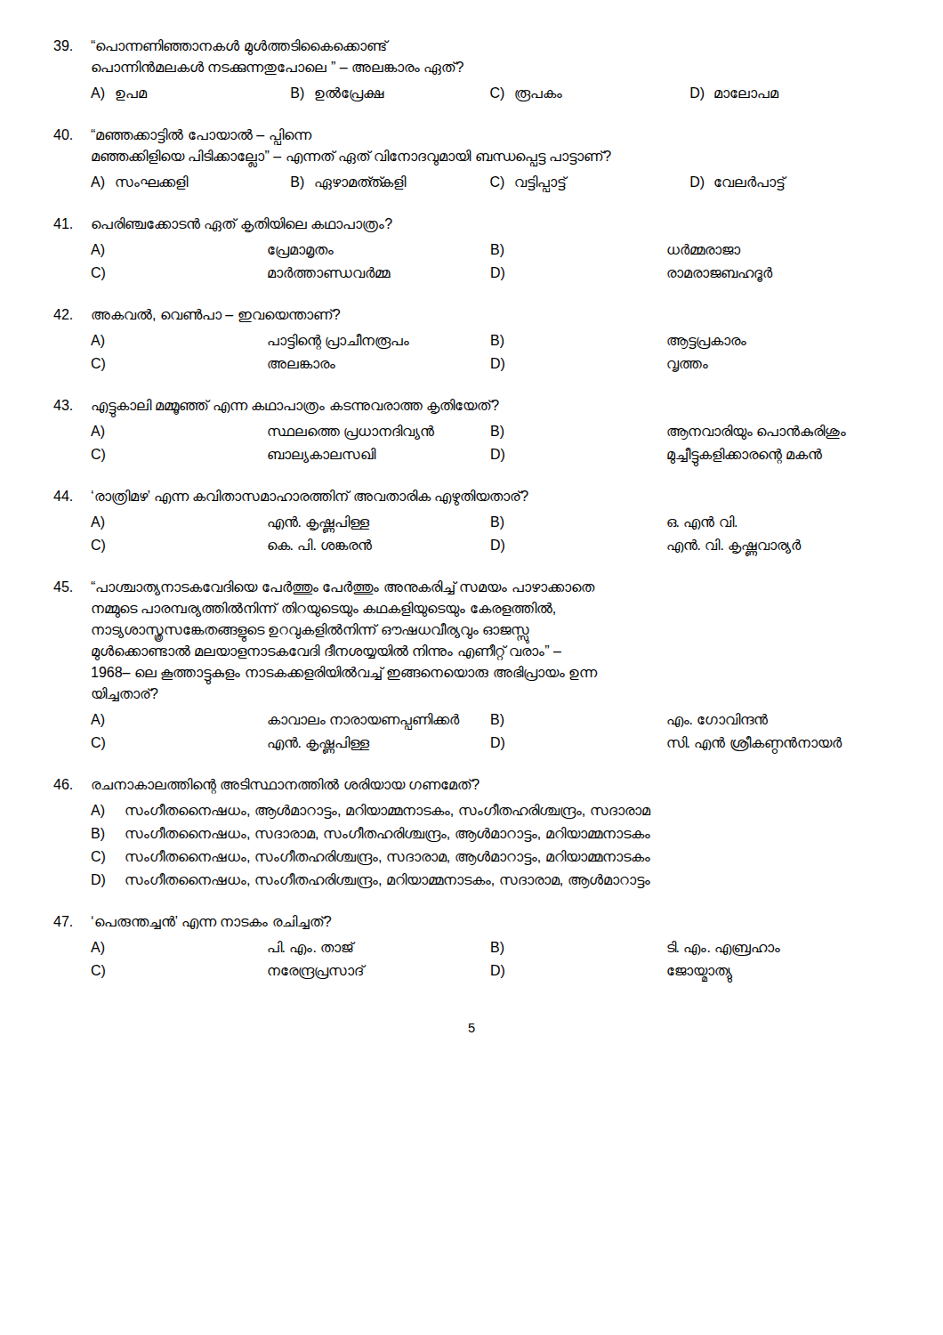39.
“പൊന്നണിഞ്ഞാനകൾ മുൾത്തടികൈക്കൊണ്ട്
പൊന്നിൻമലകൾ നടക്കുന്നതുപോലെ ” – അലങ്കാരം ഏത്?
| A) | ഉപമ | B) | ഉൽപ്രേക്ഷ | C) | രൂപകം | D) | മാലോപമ |
40.
“മഞ്ഞക്കാട്ടിൽ പോയാൽ – പ്പിന്നെ
മഞ്ഞക്കിളിയെ പിടിക്കാല്ലോ” – എന്നത് ഏത് വിനോദവുമായി ബന്ധപ്പെട്ട പാട്ടാണ്?
| A) | സംഘക്കളി | B) | ഏഴാമത്ത്കളി | C) | വട്ടിപ്പാട്ട് | D) | വേലർപാട്ട് |
41.
പെരിഞ്ചക്കോടൻ ഏത് കൃതിയിലെ കഥാപാത്രം?
| A) | പ്രേമാമൃതം | B) | ധർമ്മരാജാ |
| C) | മാർത്താണ്ഡവർമ്മ | D) | രാമരാജബഹദൂർ |
42.
അകവൽ, വെൺപാ – ഇവയെന്താണ്?
| A) | പാട്ടിന്റെ പ്രാചീനരൂപം | B) | ആട്ടപ്രകാരം |
| C) | അലങ്കാരം | D) | വൃത്തം |
43.
എട്ടുകാലി മമ്മൂഞ്ഞ് എന്ന കഥാപാത്രം കടന്നുവരാത്ത കൃതിയേത്?
| A) | സ്ഥലത്തെ പ്രധാനദിവ്യൻ | B) | ആനവാരിയും പൊൻകുരിശും |
| C) | ബാല്യകാലസഖി | D) | മുച്ചീട്ടുകളിക്കാരന്റെ മകൻ |
44.
‘രാത്രിമഴ’ എന്ന കവിതാസമാഹാരത്തിന് അവതാരിക എഴുതിയതാര്?
| A) | എൻ. കൃഷ്ണപിള്ള | B) | ഒ. എൻ വി. |
| C) | കെ. പി. ശങ്കരൻ | D) | എൻ. വി. കൃഷ്ണവാര്യർ |
45.
“പാശ്ചാത്യനാടകവേദിയെ പേർത്തും പേർത്തും അനുകരിച്ച് സമയം പാഴാക്കാതെ
നമ്മുടെ പാരമ്പര്യത്തിൽനിന്ന് തിറയുടെയും കഥകളിയുടെയും കേരളത്തിൽ,
നാട്യശാസ്ത്രസങ്കേതങ്ങളുടെ ഉറവുകളിൽനിന്ന് ഔഷധവീര്യവും ഓജസ്സു
മുൾക്കൊണ്ടാൽ മലയാളനാടകവേദി ദീനശയ്യയിൽ നിന്നും എണീറ്റ് വരാം” –
1968– ലെ കൂത്താട്ടുകുളം നാടകക്കളരിയിൽവച്ച് ഇങ്ങനെയൊരു അഭിപ്രായം ഉന്ന
യിച്ചതാര്?
| A) | കാവാലം നാരായണപ്പണിക്കർ | B) | എം. ഗോവിന്ദൻ |
| C) | എൻ. കൃഷ്ണപിള്ള | D) | സി. എൻ ശ്രീകണ്ഠൻനായർ |
46.
രചനാകാലത്തിന്റെ അടിസ്ഥാനത്തിൽ ശരിയായ ഗണമേത്?
| A) | സംഗീതനൈഷധം, ആൾമാറാട്ടം, മറിയാമ്മനാടകം, സംഗീതഹരിശ്ചന്ദ്രം, സദാരാമ |
| B) | സംഗീതനൈഷധം, സദാരാമ, സംഗീതഹരിശ്ചന്ദ്രം, ആൾമാറാട്ടം, മറിയാമ്മനാടകം |
| C) | സംഗീതനൈഷധം, സംഗീതഹരിശ്ചന്ദ്രം, സദാരാമ, ആൾമാറാട്ടം, മറിയാമ്മനാടകം |
| D) | സംഗീതനൈഷധം, സംഗീതഹരിശ്ചന്ദ്രം, മറിയാമ്മനാടകം, സദാരാമ, ആൾമാറാട്ടം |
47.
‘പെരുന്തച്ചൻ’ എന്ന നാടകം രചിച്ചത്?
| A) | പി. എം. താജ് | B) | ടി. എം. എബ്രഹാം |
| C) | നരേന്ദ്രപ്രസാദ് | D) | ജോയ്മാത്യു |
5